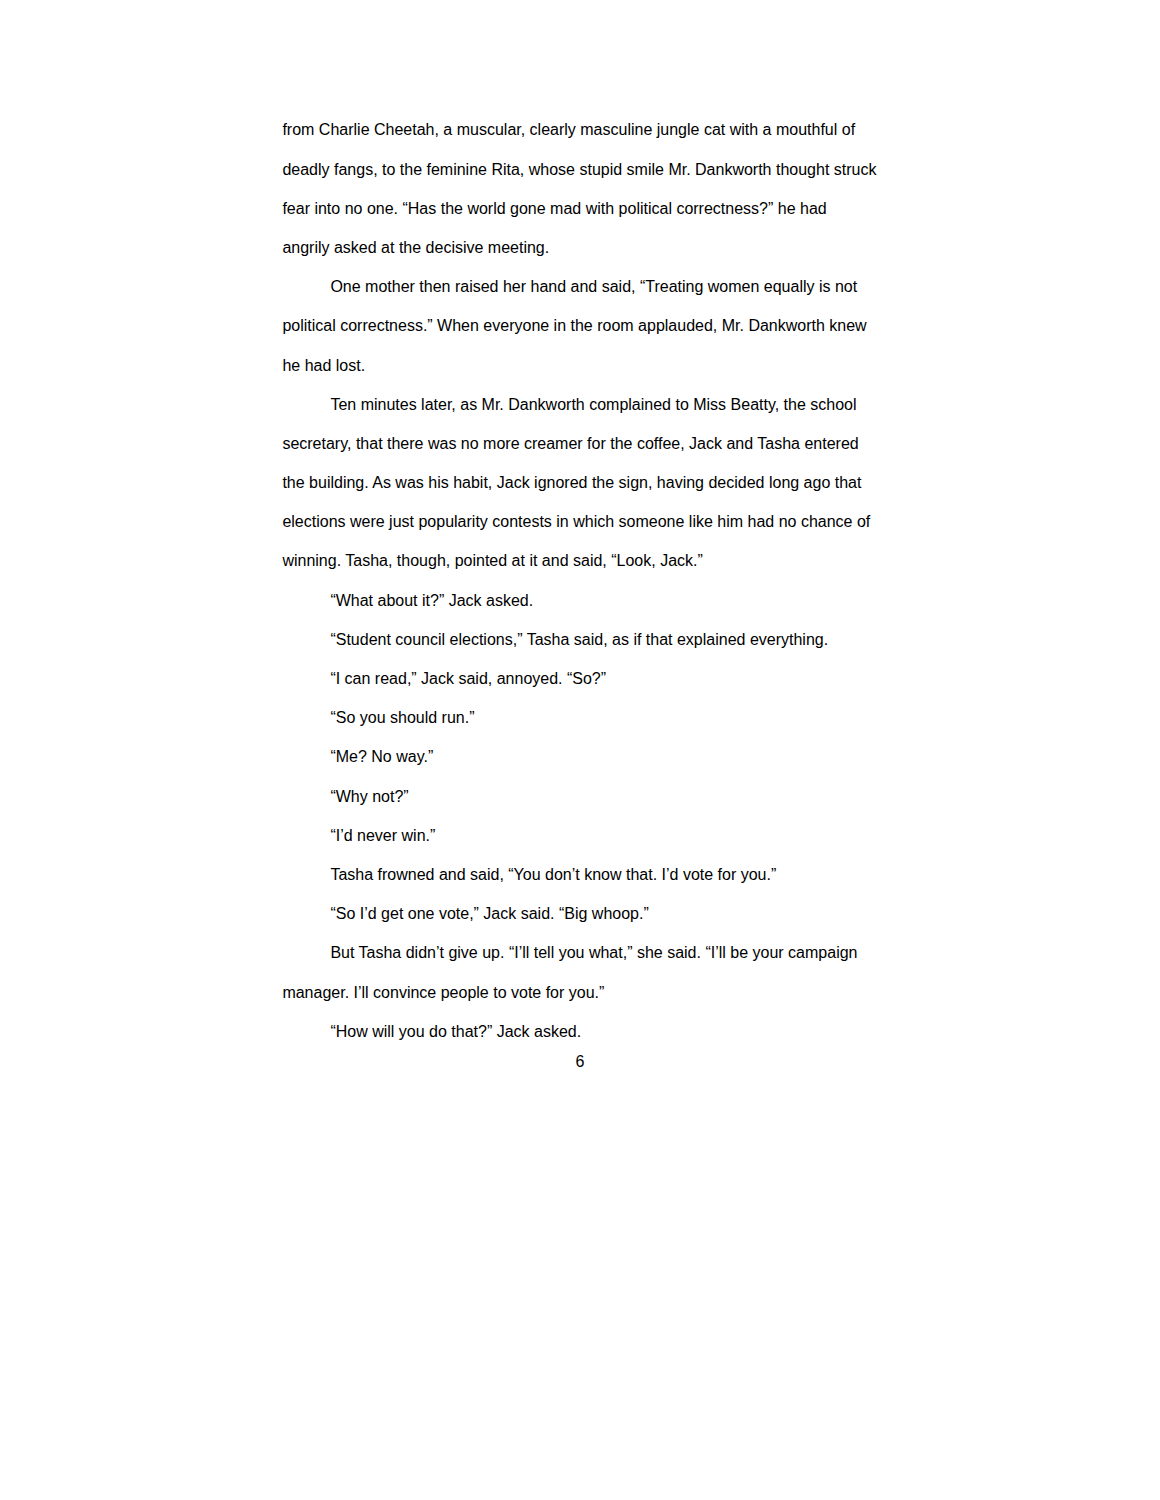from Charlie Cheetah, a muscular, clearly masculine jungle cat with a mouthful of deadly fangs, to the feminine Rita, whose stupid smile Mr. Dankworth thought struck fear into no one. “Has the world gone mad with political correctness?” he had angrily asked at the decisive meeting.
One mother then raised her hand and said, “Treating women equally is not political correctness.” When everyone in the room applauded, Mr. Dankworth knew he had lost.
Ten minutes later, as Mr. Dankworth complained to Miss Beatty, the school secretary, that there was no more creamer for the coffee, Jack and Tasha entered the building. As was his habit, Jack ignored the sign, having decided long ago that elections were just popularity contests in which someone like him had no chance of winning. Tasha, though, pointed at it and said, “Look, Jack.”
“What about it?” Jack asked.
“Student council elections,” Tasha said, as if that explained everything.
“I can read,” Jack said, annoyed. “So?”
“So you should run.”
“Me? No way.”
“Why not?”
“I’d never win.”
Tasha frowned and said, “You don’t know that. I’d vote for you.”
“So I’d get one vote,” Jack said. “Big whoop.”
But Tasha didn’t give up. “I’ll tell you what,” she said. “I’ll be your campaign manager. I’ll convince people to vote for you.”
“How will you do that?” Jack asked.
6